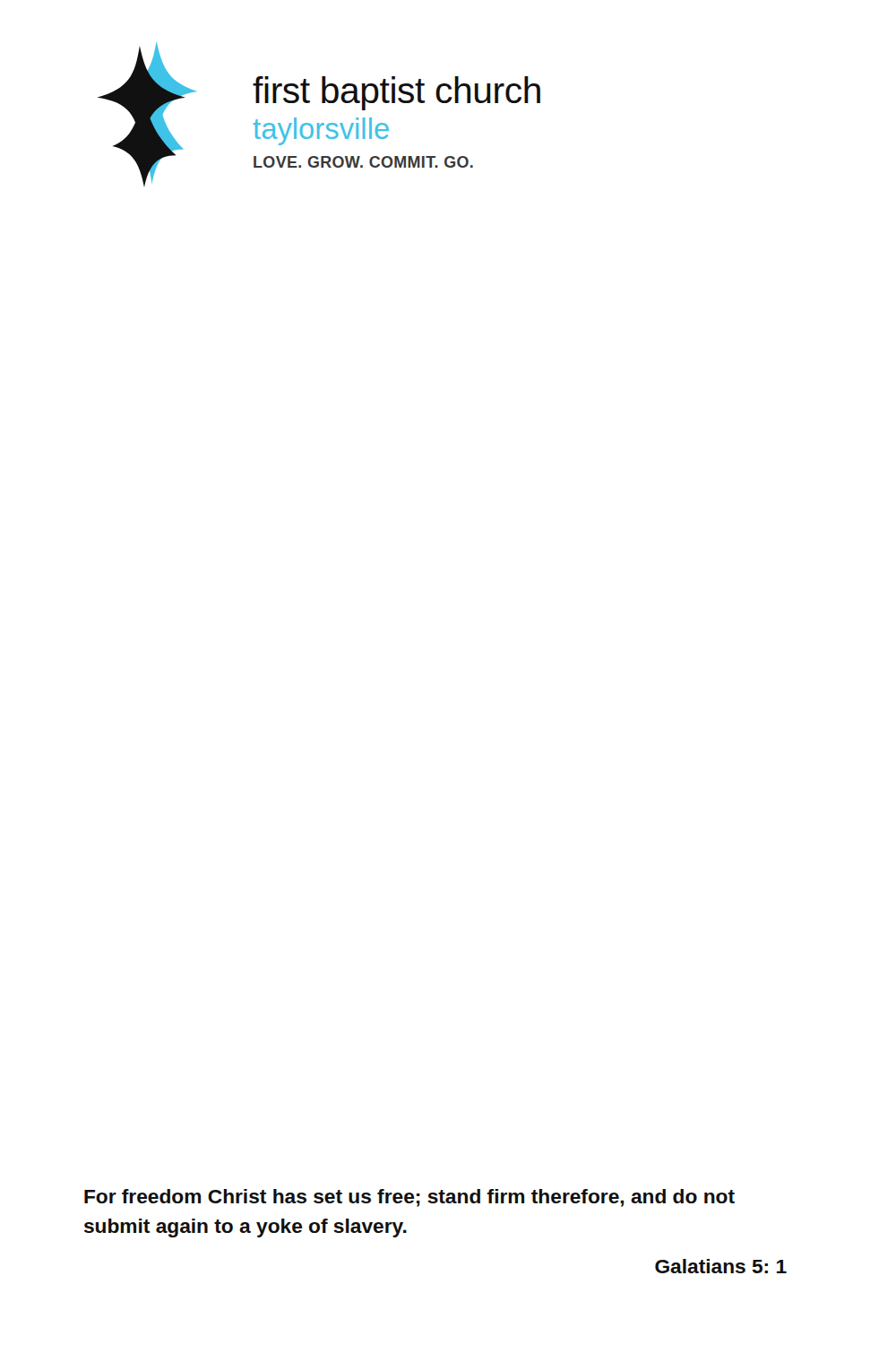first baptist church
taylorsville
LOVE. GROW. COMMIT. GO.
For freedom Christ has set us free; stand firm therefore, and do not submit again to a yoke of slavery.
Galatians 5: 1